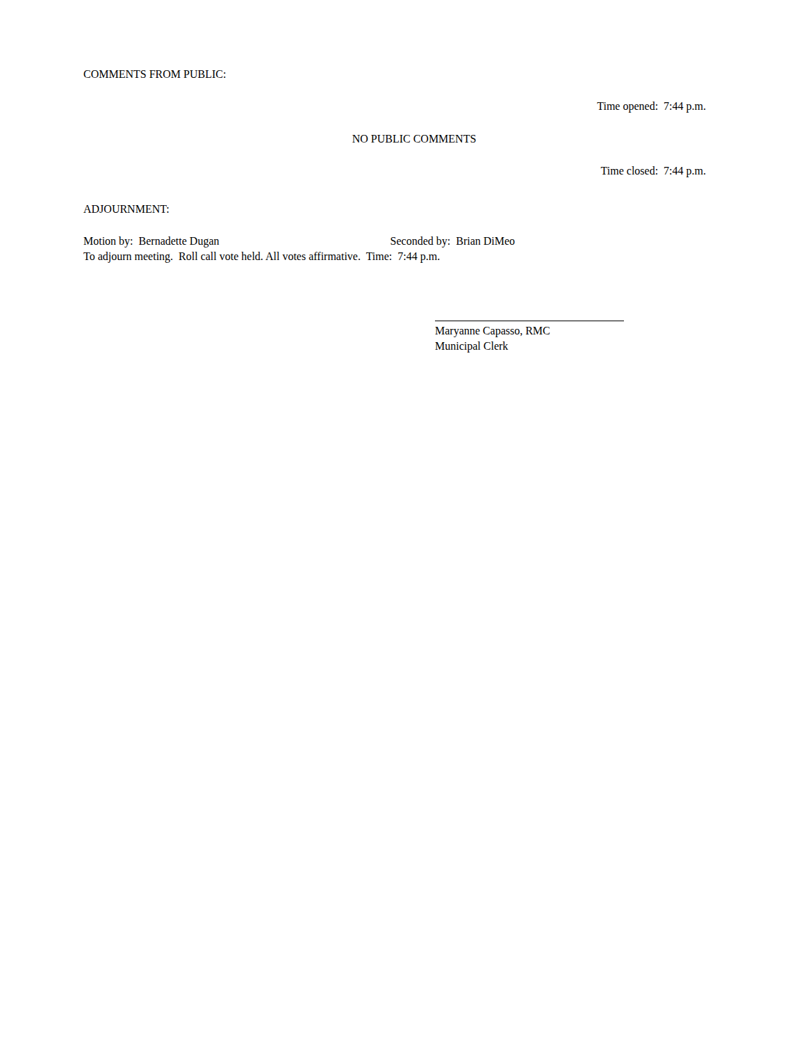COMMENTS FROM PUBLIC:
Time opened: 7:44 p.m.
NO PUBLIC COMMENTS
Time closed: 7:44 p.m.
ADJOURNMENT:
Motion by: Bernadette Dugan Seconded by: Brian DiMeo
To adjourn meeting. Roll call vote held. All votes affirmative. Time: 7:44 p.m.
Maryanne Capasso, RMC
Municipal Clerk